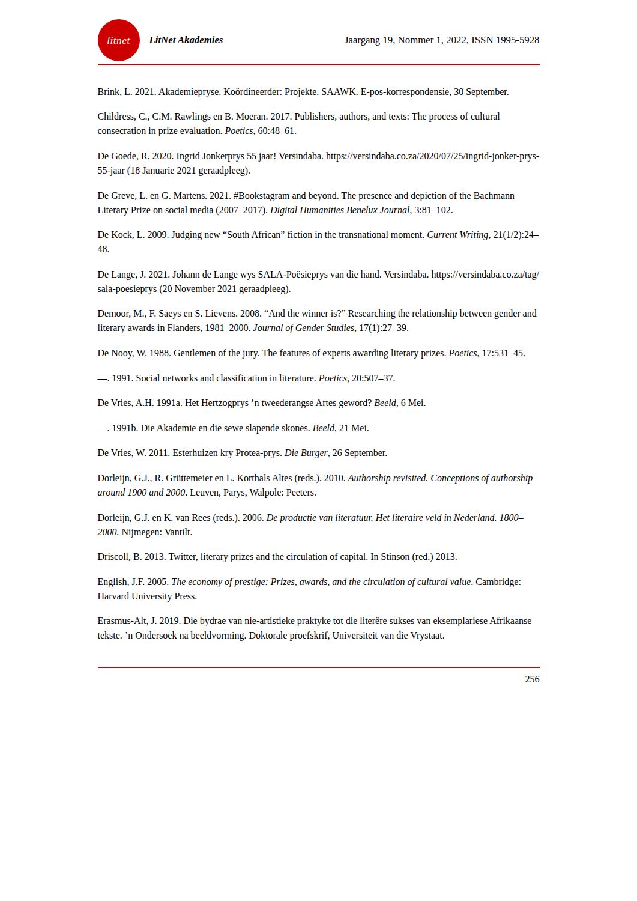litnet
LitNet Akademies Jaargang 19, Nommer 1, 2022, ISSN 1995-5928
Brink, L. 2021. Akademiepryse. Koördineerder: Projekte. SAAWK. E-pos-korrespondensie, 30 September.
Childress, C., C.M. Rawlings en B. Moeran. 2017. Publishers, authors, and texts: The process of cultural consecration in prize evaluation. Poetics, 60:48–61.
De Goede, R. 2020. Ingrid Jonkerprys 55 jaar! Versindaba. https://versindaba.co.za/2020/07/25/ingrid-jonker-prys-55-jaar (18 Januarie 2021 geraadpleeg).
De Greve, L. en G. Martens. 2021. #Bookstagram and beyond. The presence and depiction of the Bachmann Literary Prize on social media (2007–2017). Digital Humanities Benelux Journal, 3:81–102.
De Kock, L. 2009. Judging new “South African” fiction in the transnational moment. Current Writing, 21(1/2):24–48.
De Lange, J. 2021. Johann de Lange wys SALA-Poësieprys van die hand. Versindaba. https://versindaba.co.za/tag/sala-poesieprys (20 November 2021 geraadpleeg).
Demoor, M., F. Saeys en S. Lievens. 2008. “And the winner is?” Researching the relationship between gender and literary awards in Flanders, 1981–2000. Journal of Gender Studies, 17(1):27–39.
De Nooy, W. 1988. Gentlemen of the jury. The features of experts awarding literary prizes. Poetics, 17:531–45.
—. 1991. Social networks and classification in literature. Poetics, 20:507–37.
De Vries, A.H. 1991a. Het Hertzogprys ’n tweederangse Artes geword? Beeld, 6 Mei.
—. 1991b. Die Akademie en die sewe slapende skones. Beeld, 21 Mei.
De Vries, W. 2011. Esterhuizen kry Protea-prys. Die Burger, 26 September.
Dorleijn, G.J., R. Grüttemeier en L. Korthals Altes (reds.). 2010. Authorship revisited. Conceptions of authorship around 1900 and 2000. Leuven, Parys, Walpole: Peeters.
Dorleijn, G.J. en K. van Rees (reds.). 2006. De productie van literatuur. Het literaire veld in Nederland. 1800–2000. Nijmegen: Vantilt.
Driscoll, B. 2013. Twitter, literary prizes and the circulation of capital. In Stinson (red.) 2013.
English, J.F. 2005. The economy of prestige: Prizes, awards, and the circulation of cultural value. Cambridge: Harvard University Press.
Erasmus-Alt, J. 2019. Die bydrae van nie-artistieke praktyke tot die literêre sukses van eksemplariese Afrikaanse tekste. ’n Ondersoek na beeldvorming. Doktorale proefskrif, Universiteit van die Vrystaat.
256